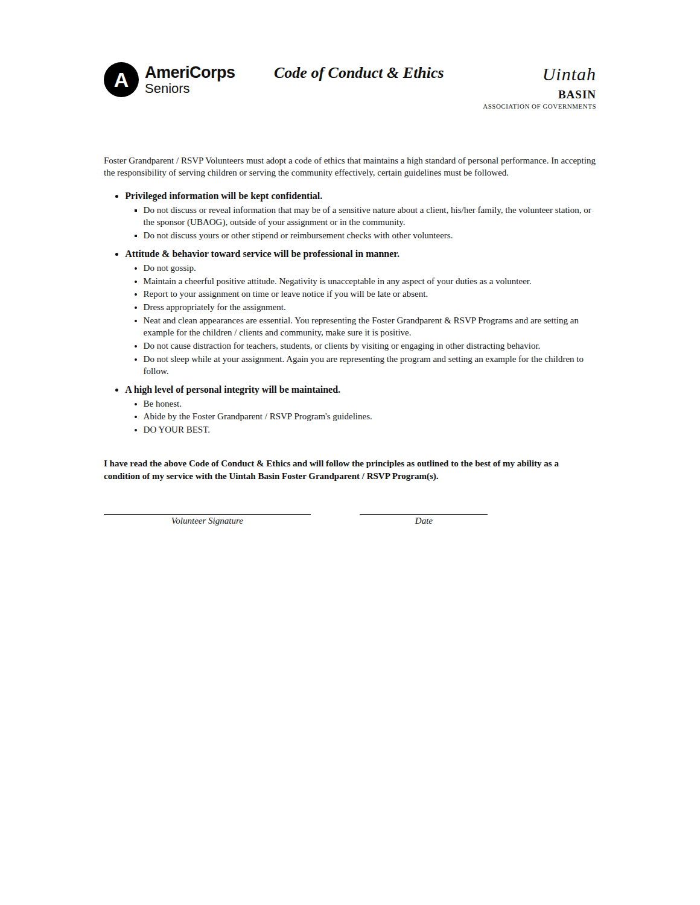A
AmeriCorps
Seniors
Uintah
BASIN
ASSOCIATION OF GOVERNMENTS
Code of Conduct & Ethics
Foster Grandparent / RSVP Volunteers must adopt a code of ethics that maintains a high standard of personal performance. In accepting the responsibility of serving children or serving the community effectively, certain guidelines must be followed.
Privileged information will be kept confidential.
Do not discuss or reveal information that may be of a sensitive nature about a client, his/her family, the volunteer station, or the sponsor (UBAOG), outside of your assignment or in the community.
Do not discuss yours or other stipend or reimbursement checks with other volunteers.
Attitude & behavior toward service will be professional in manner.
Do not gossip.
Maintain a cheerful positive attitude. Negativity is unacceptable in any aspect of your duties as a volunteer.
Report to your assignment on time or leave notice if you will be late or absent.
Dress appropriately for the assignment.
Neat and clean appearances are essential. You representing the Foster Grandparent & RSVP Programs and are setting an example for the children / clients and community, make sure it is positive.
Do not cause distraction for teachers, students, or clients by visiting or engaging in other distracting behavior.
Do not sleep while at your assignment. Again you are representing the program and setting an example for the children to follow.
A high level of personal integrity will be maintained.
Be honest.
Abide by the Foster Grandparent / RSVP Program's guidelines.
DO YOUR BEST.
I have read the above Code of Conduct & Ethics and will follow the principles as outlined to the best of my ability as a condition of my service with the Uintah Basin Foster Grandparent / RSVP Program(s).
| Volunteer Signature | | Date | |